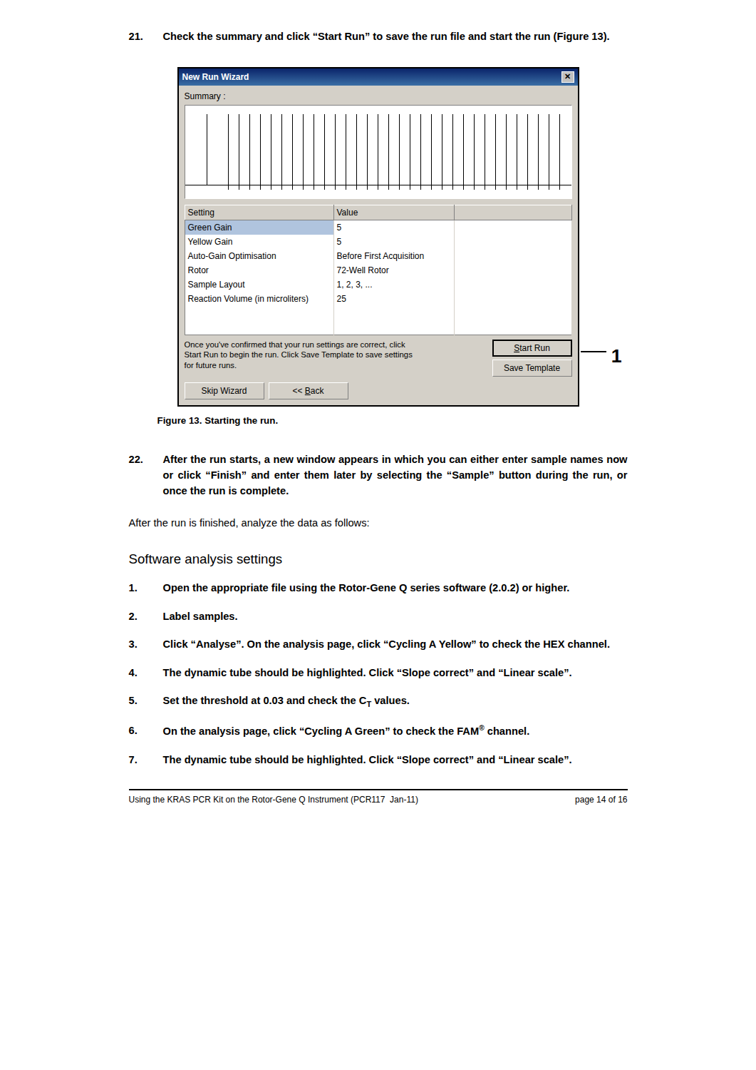21. Check the summary and click “Start Run” to save the run file and start the run (Figure 13).
New Run Wizard ✕
Summary :
| Setting | Value | |
| --- | --- | --- |
| Green Gain | 5 | |
| Yellow Gain | 5 | |
| Auto-Gain Optimisation | Before First Acquisition | |
| Rotor | 72-Well Rotor | |
| Sample Layout | 1, 2, 3, ... | |
| Reaction Volume (in microliters) | 25 | |
Once you've confirmed that your run settings are correct, click Start Run to begin the run. Click Save Template to save settings for future runs.
Start Run
Save Template
Skip Wizard
<< Back
1
Figure 13. Starting the run.
22. After the run starts, a new window appears in which you can either enter sample names now or click “Finish” and enter them later by selecting the “Sample” button during the run, or once the run is complete.
After the run is finished, analyze the data as follows:
Software analysis settings
1. Open the appropriate file using the Rotor-Gene Q series software (2.0.2) or higher.
2. Label samples.
3. Click “Analyse”. On the analysis page, click “Cycling A Yellow” to check the HEX channel.
4. The dynamic tube should be highlighted. Click “Slope correct” and “Linear scale”.
5. Set the threshold at 0.03 and check the CT values.
6. On the analysis page, click “Cycling A Green” to check the FAM® channel.
7. The dynamic tube should be highlighted. Click “Slope correct” and “Linear scale”.
Using the KRAS PCR Kit on the Rotor-Gene Q Instrument (PCR117 Jan-11) page 14 of 16